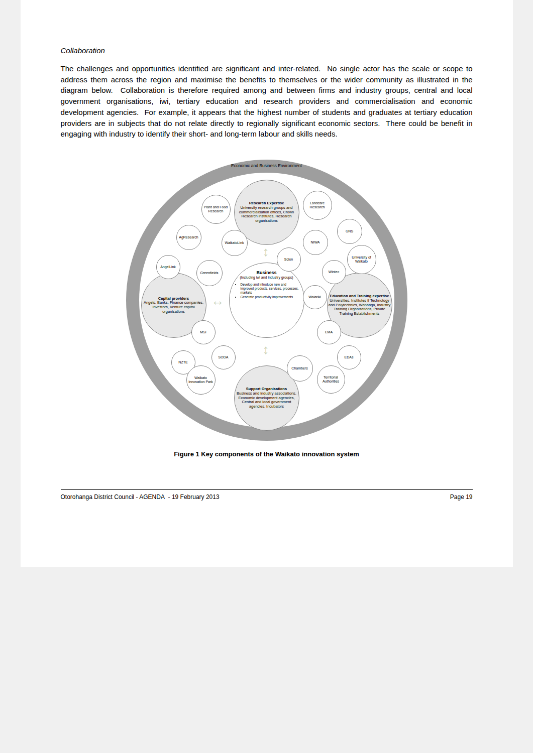Collaboration
The challenges and opportunities identified are significant and inter-related. No single actor has the scale or scope to address them across the region and maximise the benefits to themselves or the wider community as illustrated in the diagram below. Collaboration is therefore required among and between firms and industry groups, central and local government organisations, iwi, tertiary education and research providers and commercialisation and economic development agencies. For example, it appears that the highest number of students and graduates at tertiary education providers are in subjects that do not relate directly to regionally significant economic sectors. There could be benefit in engaging with industry to identify their short- and long-term labour and skills needs.
Economic and Business Environment
Research Expertise
University research groups and commercialisation offices, Crown Research institutes, Research organisations
Education and Training expertise
Universities, Institutes if Technology and Polytechnics, Wananga, Industry Training Organisations, Private Training Establishments
Support Organisations
Business and industry associations, Economic development agencies, Central and local government agencies, Incubators
Capital providers
Angels, Banks, Finance companies, Investors, Venture capital organisations
Business
(Including iwi and industry groups)
Develop and introduce new and improved products, services, processes, markets
Generate productivity improvements
↕
↔
↕
↔
Plant and Food Research
Landcare Research
AgResearch
GNS
WaikatoLink
NIWA
AngelLink
University of Waikato
Greenfields
Scion
Wintec
Waiariki
MSI
EMA
NZTE
EDAs
SODA
Waikato Innovation Park
Chambers
Territorial Authorities
Figure 1 Key components of the Waikato innovation system
Otorohanga District Council - AGENDA - 19 February 2013 Page 19